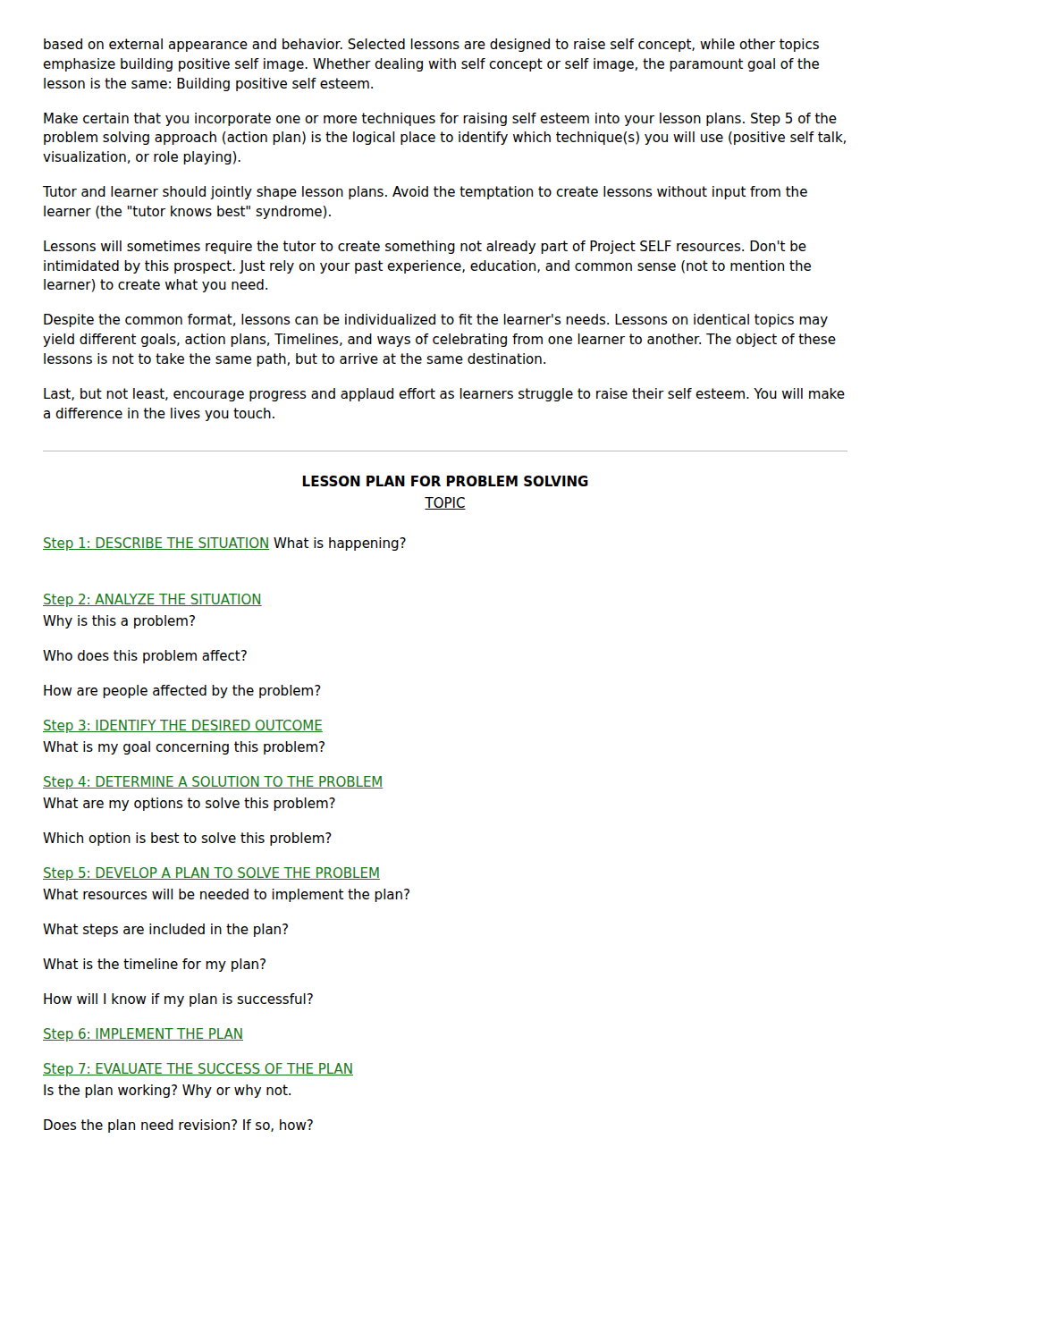based on external appearance and behavior. Selected lessons are designed to raise self concept, while other topics emphasize building positive self image. Whether dealing with self concept or self image, the paramount goal of the lesson is the same: Building positive self esteem.
Make certain that you incorporate one or more techniques for raising self esteem into your lesson plans. Step 5 of the problem solving approach (action plan) is the logical place to identify which technique(s) you will use (positive self talk, visualization, or role playing).
Tutor and learner should jointly shape lesson plans. Avoid the temptation to create lessons without input from the learner (the "tutor knows best" syndrome).
Lessons will sometimes require the tutor to create something not already part of Project SELF resources. Don't be intimidated by this prospect. Just rely on your past experience, education, and common sense (not to mention the learner) to create what you need.
Despite the common format, lessons can be individualized to fit the learner's needs. Lessons on identical topics may yield different goals, action plans, Timelines, and ways of celebrating from one learner to another. The object of these lessons is not to take the same path, but to arrive at the same destination.
Last, but not least, encourage progress and applaud effort as learners struggle to raise their self esteem. You will make a difference in the lives you touch.
LESSON PLAN FOR PROBLEM SOLVING
TOPIC
Step 1: DESCRIBE THE SITUATION What is happening?
Step 2: ANALYZE THE SITUATION
Why is this a problem?
Who does this problem affect?
How are people affected by the problem?
Step 3: IDENTIFY THE DESIRED OUTCOME
What is my goal concerning this problem?
Step 4: DETERMINE A SOLUTION TO THE PROBLEM
What are my options to solve this problem?
Which option is best to solve this problem?
Step 5: DEVELOP A PLAN TO SOLVE THE PROBLEM
What resources will be needed to implement the plan?
What steps are included in the plan?
What is the timeline for my plan?
How will I know if my plan is successful?
Step 6: IMPLEMENT THE PLAN
Step 7: EVALUATE THE SUCCESS OF THE PLAN
Is the plan working? Why or why not.
Does the plan need revision? If so, how?